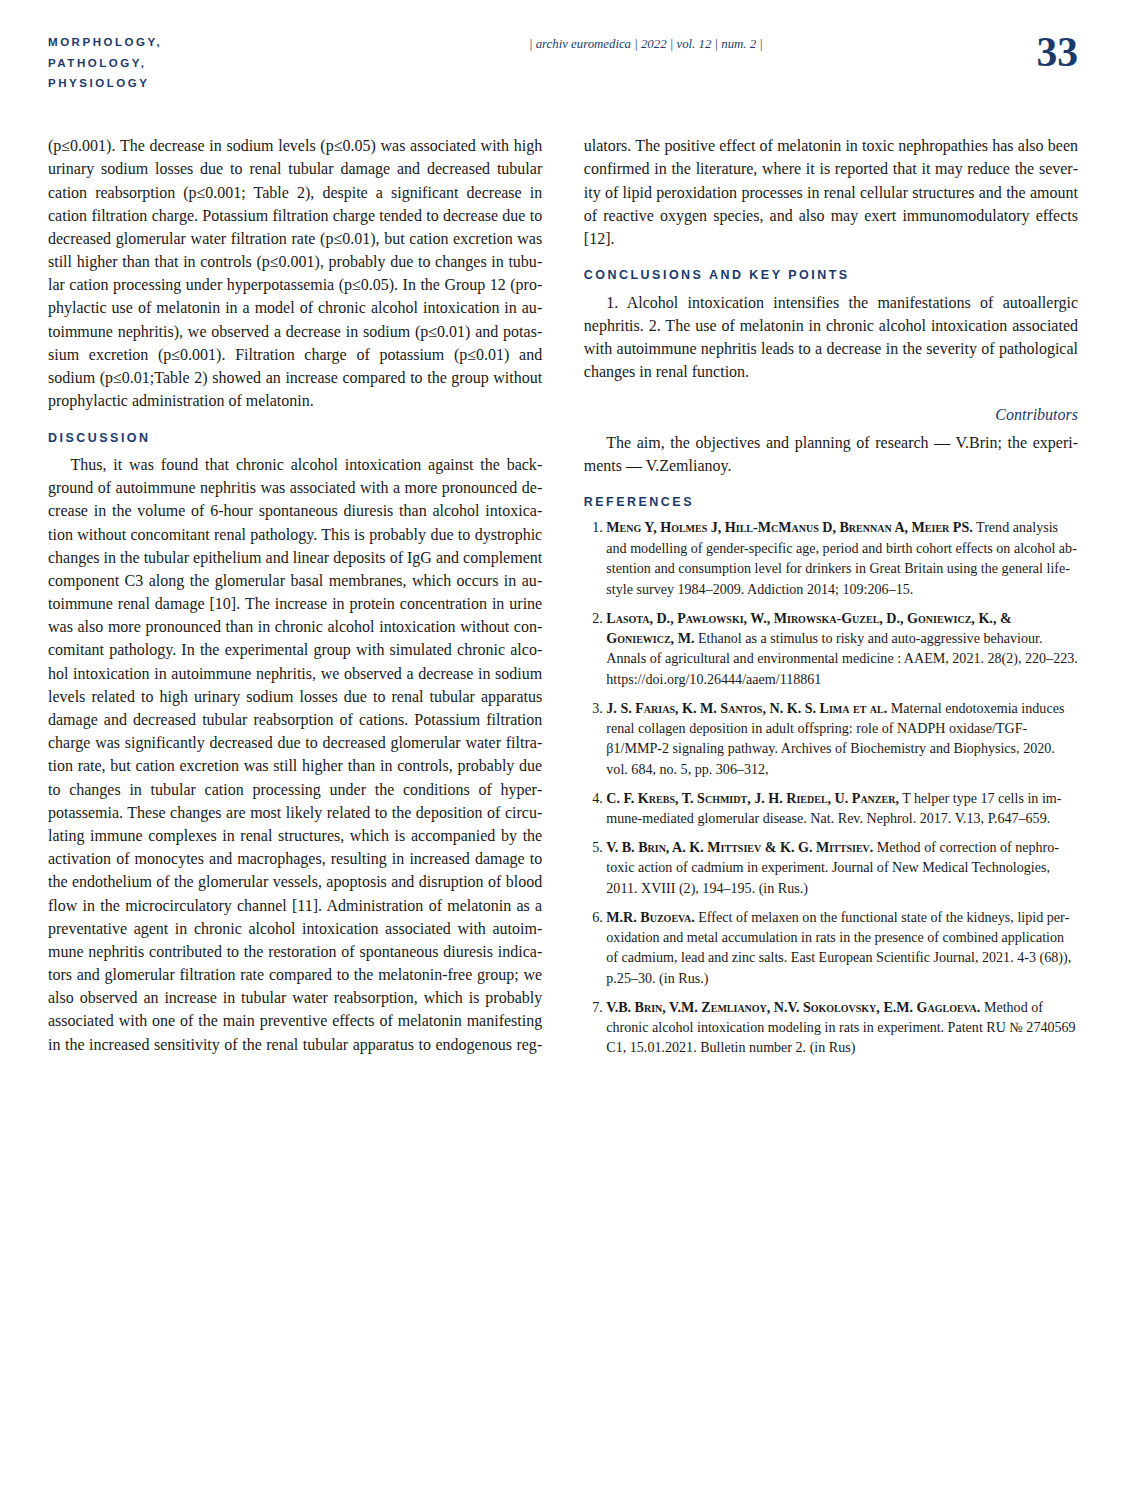Morphology, Pathology,
Physiology
| archiv euromedica | 2022 | vol. 12 | num. 2 |
33
(p≤0.001). The decrease in sodium levels (p≤0.05) was associated with high urinary sodium losses due to renal tubular damage and decreased tubular cation reabsorption (p≤0.001; Table 2), despite a significant decrease in cation filtration charge. Potassium filtration charge tended to decrease due to decreased glomerular water filtration rate (p≤0.01), but cation excretion was still higher than that in controls (p≤0.001), probably due to changes in tubular cation processing under hyperpotassemia (p≤0.05). In the Group 12 (prophylactic use of melatonin in a model of chronic alcohol intoxication in autoimmune nephritis), we observed a decrease in sodium (p≤0.01) and potassium excretion (p≤0.001). Filtration charge of potassium (p≤0.01) and sodium (p≤0.01;Table 2) showed an increase compared to the group without prophylactic administration of melatonin.
Discussion
Thus, it was found that chronic alcohol intoxication against the background of autoimmune nephritis was associated with a more pronounced decrease in the volume of 6-hour spontaneous diuresis than alcohol intoxication without concomitant renal pathology. This is probably due to dystrophic changes in the tubular epithelium and linear deposits of IgG and complement component C3 along the glomerular basal membranes, which occurs in autoimmune renal damage [10]. The increase in protein concentration in urine was also more pronounced than in chronic alcohol intoxication without concomitant pathology. In the experimental group with simulated chronic alcohol intoxication in autoimmune nephritis, we observed a decrease in sodium levels related to high urinary sodium losses due to renal tubular apparatus damage and decreased tubular reabsorption of cations. Potassium filtration charge was significantly decreased due to decreased glomerular water filtration rate, but cation excretion was still higher than in controls, probably due to changes in tubular cation processing under the conditions of hyperpotassemia. These changes are most likely related to the deposition of circulating immune complexes in renal structures, which is accompanied by the activation of monocytes and macrophages, resulting in increased damage to the endothelium of the glomerular vessels, apoptosis and disruption of blood flow in the microcirculatory channel [11]. Administration of melatonin as a preventative agent in chronic alcohol intoxication associated with autoimmune nephritis contributed to the restoration of spontaneous diuresis indicators and glomerular filtration rate compared to the melatonin-free group; we also observed an increase in tubular water reabsorption, which is probably associated with one of the main preventive effects of melatonin manifesting in the increased sensitivity of the renal tubular apparatus to endogenous regulators. The positive effect of melatonin in toxic nephropathies has also been confirmed in the literature, where it is reported that it may reduce the severity of lipid peroxidation processes in renal cellular structures and the amount of reactive oxygen species, and also may exert immunomodulatory effects [12].
Conclusions and key points
1. Alcohol intoxication intensifies the manifestations of autoallergic nephritis. 2. The use of melatonin in chronic alcohol intoxication associated with autoimmune nephritis leads to a decrease in the severity of pathological changes in renal function.
Contributors
The aim, the objectives and planning of research — V.Brin; the experiments — V.Zemlianoy.
References
Meng Y, Holmes J, Hill-McManus D, Brennan A, Meier PS. Trend analysis and modelling of gender-specific age, period and birth cohort effects on alcohol abstention and consumption level for drinkers in Great Britain using the general lifestyle survey 1984–2009. Addiction 2014; 109:206–15.
Lasota, D., Pawłowski, W., Mirowska-Guzel, D., Goniewicz, K., & Goniewicz, M. Ethanol as a stimulus to risky and auto-aggressive behaviour. Annals of agricultural and environmental medicine : AAEM, 2021. 28(2), 220–223. https://doi.org/10.26444/aaem/118861
J. S. Farias, K. M. Santos, N. K. S. Lima et al. Maternal endotoxemia induces renal collagen deposition in adult offspring: role of NADPH oxidase/TGF-β1/MMP-2 signaling pathway. Archives of Biochemistry and Biophysics, 2020. vol. 684, no. 5, pp. 306–312,
C. F. Krebs, T. Schmidt, J. H. Riedel, U. Panzer, T helper type 17 cells in immune-mediated glomerular disease. Nat. Rev. Nephrol. 2017. V.13, P.647–659.
V. B. Brin, A. K. Mittsiev & K. G. Mittsiev. Method of correction of nephrotoxic action of cadmium in experiment. Journal of New Medical Technologies, 2011. XVIII (2), 194–195. (in Rus.)
M.R. Buzoeva. Effect of melaxen on the functional state of the kidneys, lipid peroxidation and metal accumulation in rats in the presence of combined application of cadmium, lead and zinc salts. East European Scientific Journal, 2021. 4-3 (68)), p.25–30. (in Rus.)
V.B. Brin, V.M. Zemlianoy, N.V. Sokolovsky, E.M. Gagloeva. Method of chronic alcohol intoxication modeling in rats in experiment. Patent RU № 2740569 C1, 15.01.2021. Bulletin number 2. (in Rus)